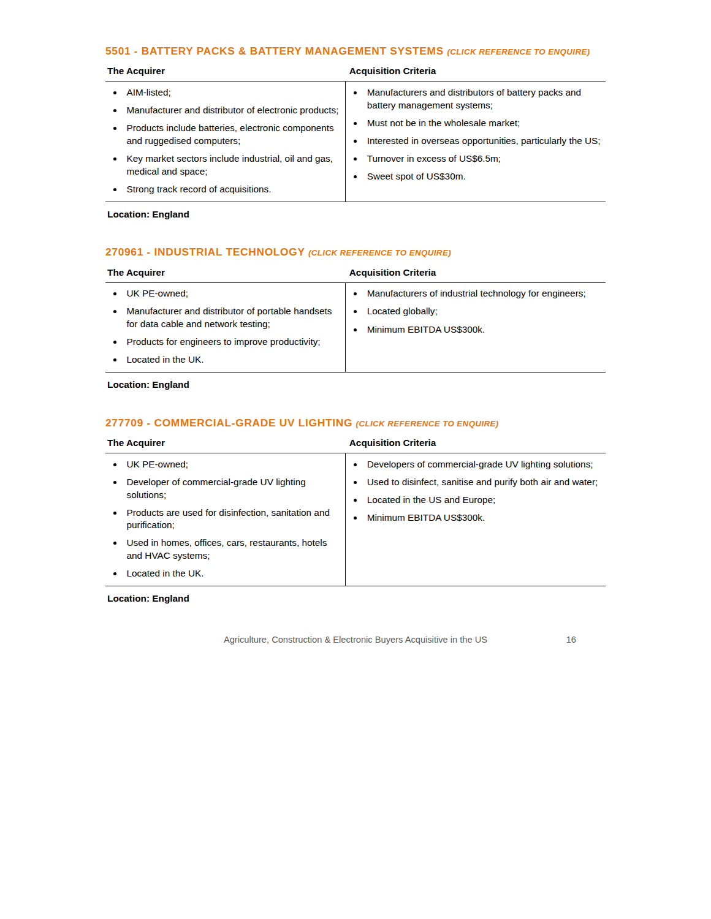5501 - BATTERY PACKS & BATTERY MANAGEMENT SYSTEMS (CLICK REFERENCE TO ENQUIRE)
| The Acquirer | Acquisition Criteria |
| --- | --- |
| AIM-listed; Manufacturer and distributor of electronic products; Products include batteries, electronic components and ruggedised computers; Key market sectors include industrial, oil and gas, medical and space; Strong track record of acquisitions. | Manufacturers and distributors of battery packs and battery management systems; Must not be in the wholesale market; Interested in overseas opportunities, particularly the US; Turnover in excess of US$6.5m; Sweet spot of US$30m. |
Location: England
270961 - INDUSTRIAL TECHNOLOGY (CLICK REFERENCE TO ENQUIRE)
| The Acquirer | Acquisition Criteria |
| --- | --- |
| UK PE-owned; Manufacturer and distributor of portable handsets for data cable and network testing; Products for engineers to improve productivity; Located in the UK. | Manufacturers of industrial technology for engineers; Located globally; Minimum EBITDA US$300k. |
Location: England
277709 - COMMERCIAL-GRADE UV LIGHTING (CLICK REFERENCE TO ENQUIRE)
| The Acquirer | Acquisition Criteria |
| --- | --- |
| UK PE-owned; Developer of commercial-grade UV lighting solutions; Products are used for disinfection, sanitation and purification; Used in homes, offices, cars, restaurants, hotels and HVAC systems; Located in the UK. | Developers of commercial-grade UV lighting solutions; Used to disinfect, sanitise and purify both air and water; Located in the US and Europe; Minimum EBITDA US$300k. |
Location: England
Agriculture, Construction & Electronic Buyers Acquisitive in the US 16